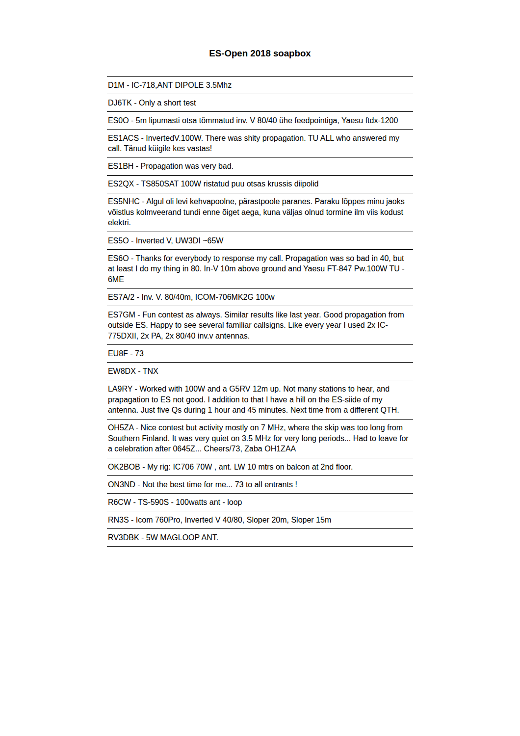ES-Open 2018 soapbox
| D1M - IC-718,ANT DIPOLE 3.5Mhz |
| DJ6TK - Only a short test |
| ES0O - 5m lipumasti otsa tõmmatud inv. V 80/40 ühe feedpointiga, Yaesu ftdx-1200 |
| ES1ACS - InvertedV.100W. There was shity propagation. TU ALL who answered my call. Tänud küigile kes vastas! |
| ES1BH - Propagation was very bad. |
| ES2QX - TS850SAT 100W ristatud puu otsas krussis diipolid |
| ES5NHC - Algul oli levi kehvapoolne, pärastpoole paranes. Paraku lõppes minu jaoks võistlus kolmveerand tundi enne õiget aega, kuna väljas olnud tormine ilm viis kodust elektri. |
| ES5O - Inverted V, UW3DI ~65W |
| ES6O - Thanks for everybody to response my call. Propagation was so bad in 40, but at least I do my thing in 80. In-V 10m above ground and Yaesu FT-847 Pw.100W TU - 6ME |
| ES7A/2 - Inv. V. 80/40m, ICOM-706MK2G 100w |
| ES7GM - Fun contest as always. Similar results like last year. Good propagation from outside ES. Happy to see several familiar callsigns. Like every year I used 2x IC-775DXII, 2x PA, 2x 80/40 inv.v antennas. |
| EU8F - 73 |
| EW8DX - TNX |
| LA9RY - Worked with 100W and a G5RV 12m up. Not many stations to hear, and prapagation to ES not good. I addition to that I have a hill on the ES-siide of my antenna. Just five Qs during 1 hour and 45 minutes. Next time from a different QTH. |
| OH5ZA - Nice contest but activity mostly on 7 MHz, where the skip was too long from Southern Finland. It was very quiet on 3.5 MHz for very long periods... Had to leave for a celebration after 0645Z... Cheers/73, Zaba OH1ZAA |
| OK2BOB - My rig: IC706 70W , ant. LW 10 mtrs on balcon at 2nd floor. |
| ON3ND - Not the best time for me... 73 to all entrants ! |
| R6CW - TS-590S - 100watts ant - loop |
| RN3S - Icom 760Pro, Inverted V 40/80, Sloper 20m, Sloper 15m |
| RV3DBK - 5W MAGLOOP ANT. |